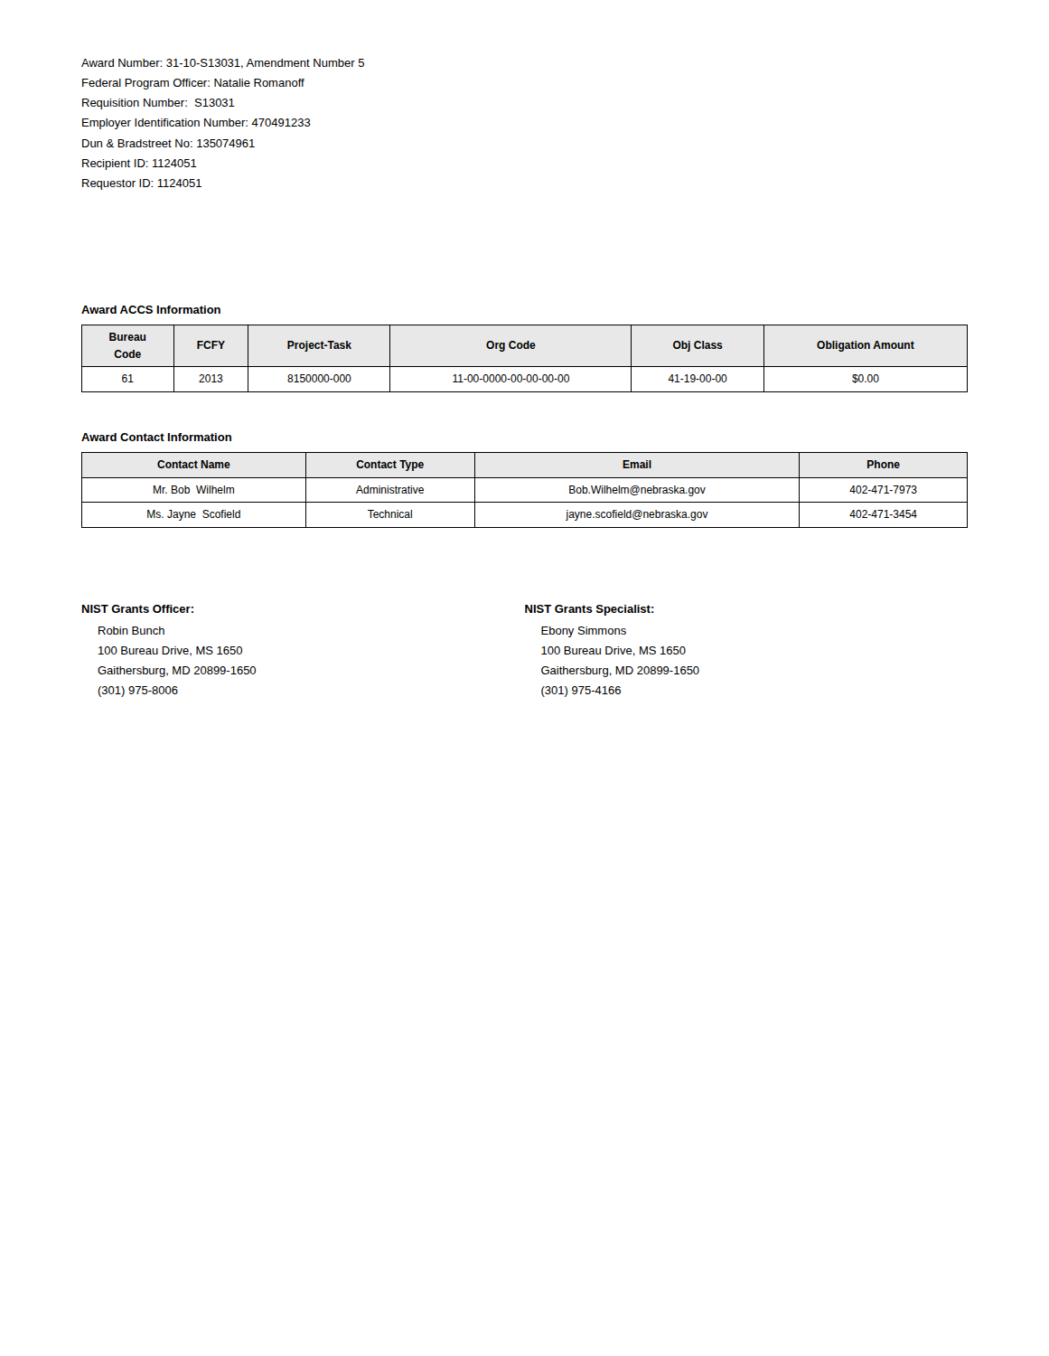Award Number: 31-10-S13031, Amendment Number 5
Federal Program Officer: Natalie Romanoff
Requisition Number: S13031
Employer Identification Number: 470491233
Dun & Bradstreet No: 135074961
Recipient ID: 1124051
Requestor ID: 1124051
Award ACCS Information
| Bureau Code | FCFY | Project-Task | Org Code | Obj Class | Obligation Amount |
| --- | --- | --- | --- | --- | --- |
| 61 | 2013 | 8150000-000 | 11-00-0000-00-00-00-00 | 41-19-00-00 | $0.00 |
Award Contact Information
| Contact Name | Contact Type | Email | Phone |
| --- | --- | --- | --- |
| Mr. Bob Wilhelm | Administrative | Bob.Wilhelm@nebraska.gov | 402-471-7973 |
| Ms. Jayne Scofield | Technical | jayne.scofield@nebraska.gov | 402-471-3454 |
NIST Grants Officer:
Robin Bunch
100 Bureau Drive, MS 1650
Gaithersburg, MD 20899-1650
(301) 975-8006
NIST Grants Specialist:
Ebony Simmons
100 Bureau Drive, MS 1650
Gaithersburg, MD 20899-1650
(301) 975-4166